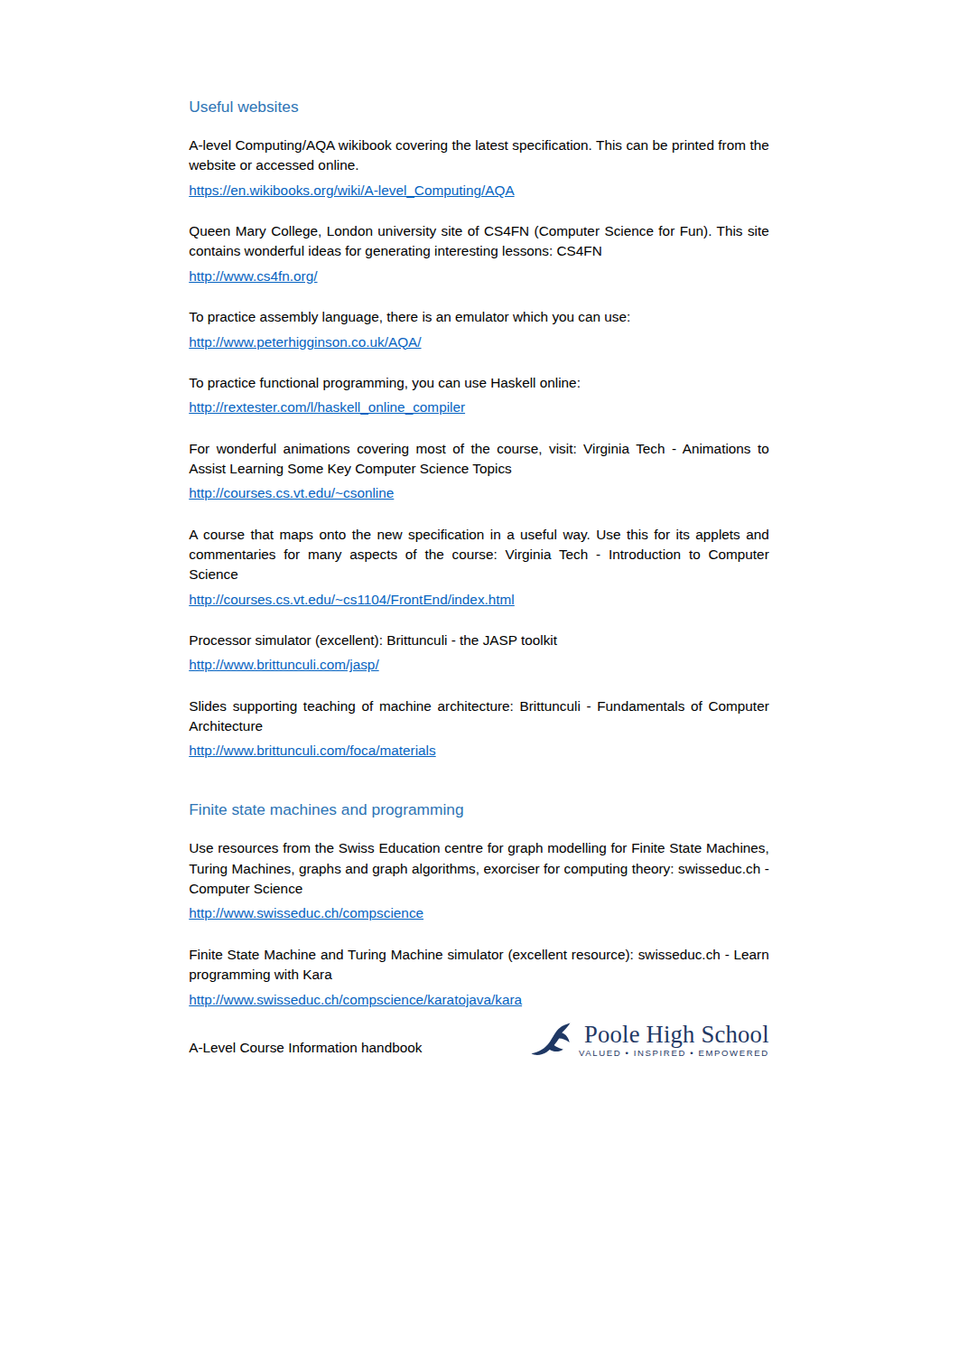Useful websites
A-level Computing/AQA wikibook covering the latest specification. This can be printed from the website or accessed online.
https://en.wikibooks.org/wiki/A-level_Computing/AQA
Queen Mary College, London university site of CS4FN (Computer Science for Fun). This site contains wonderful ideas for generating interesting lessons: CS4FN
http://www.cs4fn.org/
To practice assembly language, there is an emulator which you can use:
http://www.peterhigginson.co.uk/AQA/
To practice functional programming, you can use Haskell online:
http://rextester.com/l/haskell_online_compiler
For wonderful animations covering most of the course, visit: Virginia Tech - Animations to Assist Learning Some Key Computer Science Topics
http://courses.cs.vt.edu/~csonline
A course that maps onto the new specification in a useful way. Use this for its applets and commentaries for many aspects of the course: Virginia Tech - Introduction to Computer Science
http://courses.cs.vt.edu/~cs1104/FrontEnd/index.html
Processor simulator (excellent): Brittunculi - the JASP toolkit
http://www.brittunculi.com/jasp/
Slides supporting teaching of machine architecture: Brittunculi - Fundamentals of Computer Architecture
http://www.brittunculi.com/foca/materials
Finite state machines and programming
Use resources from the Swiss Education centre for graph modelling for Finite State Machines, Turing Machines, graphs and graph algorithms, exorciser for computing theory: swisseduc.ch - Computer Science
http://www.swisseduc.ch/compscience
Finite State Machine and Turing Machine simulator (excellent resource): swisseduc.ch - Learn programming with Kara
http://www.swisseduc.ch/compscience/karatojava/kara
A-Level Course Information handbook
Poole High School
VALUED • INSPIRED • EMPOWERED